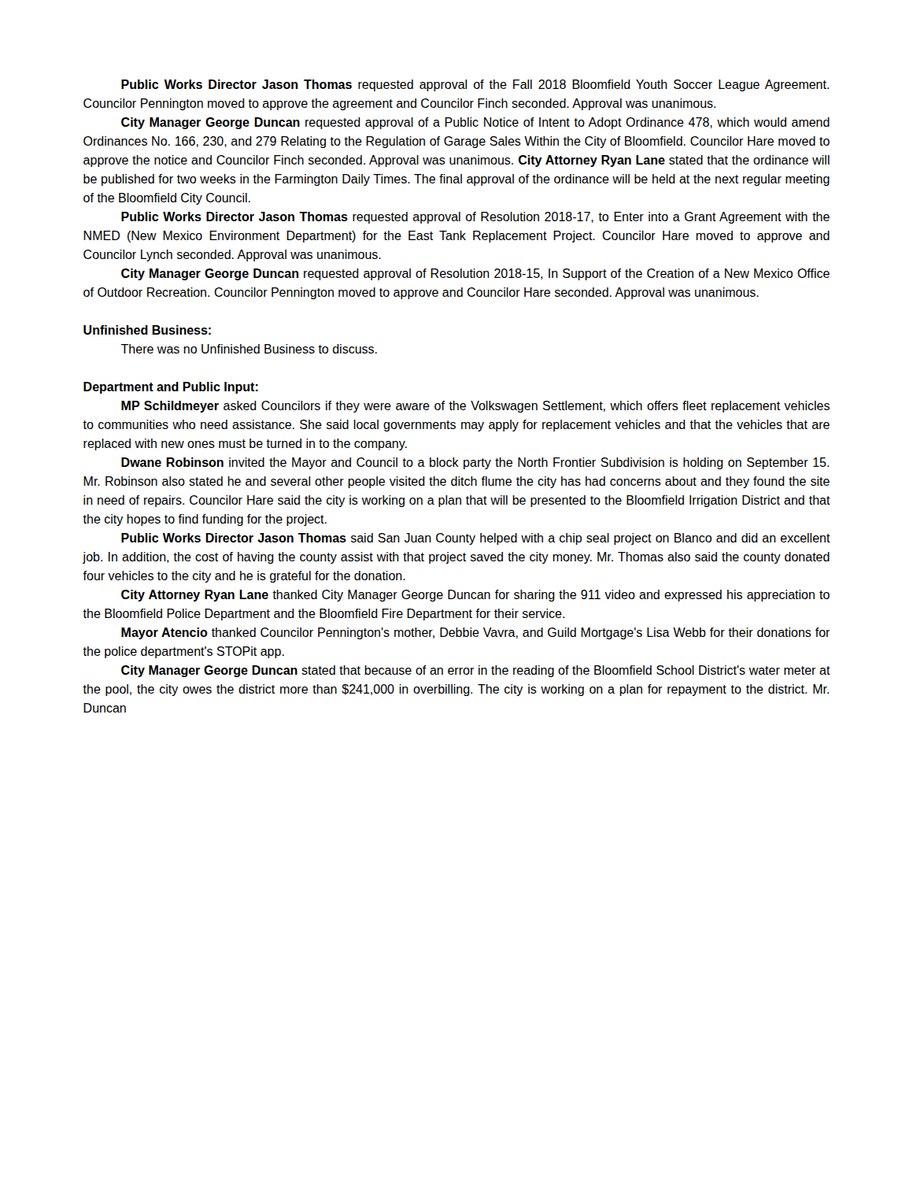Public Works Director Jason Thomas requested approval of the Fall 2018 Bloomfield Youth Soccer League Agreement. Councilor Pennington moved to approve the agreement and Councilor Finch seconded. Approval was unanimous.
City Manager George Duncan requested approval of a Public Notice of Intent to Adopt Ordinance 478, which would amend Ordinances No. 166, 230, and 279 Relating to the Regulation of Garage Sales Within the City of Bloomfield. Councilor Hare moved to approve the notice and Councilor Finch seconded. Approval was unanimous. City Attorney Ryan Lane stated that the ordinance will be published for two weeks in the Farmington Daily Times. The final approval of the ordinance will be held at the next regular meeting of the Bloomfield City Council.
Public Works Director Jason Thomas requested approval of Resolution 2018-17, to Enter into a Grant Agreement with the NMED (New Mexico Environment Department) for the East Tank Replacement Project. Councilor Hare moved to approve and Councilor Lynch seconded. Approval was unanimous.
City Manager George Duncan requested approval of Resolution 2018-15, In Support of the Creation of a New Mexico Office of Outdoor Recreation. Councilor Pennington moved to approve and Councilor Hare seconded. Approval was unanimous.
Unfinished Business:
There was no Unfinished Business to discuss.
Department and Public Input:
MP Schildmeyer asked Councilors if they were aware of the Volkswagen Settlement, which offers fleet replacement vehicles to communities who need assistance. She said local governments may apply for replacement vehicles and that the vehicles that are replaced with new ones must be turned in to the company.
Dwane Robinson invited the Mayor and Council to a block party the North Frontier Subdivision is holding on September 15. Mr. Robinson also stated he and several other people visited the ditch flume the city has had concerns about and they found the site in need of repairs. Councilor Hare said the city is working on a plan that will be presented to the Bloomfield Irrigation District and that the city hopes to find funding for the project.
Public Works Director Jason Thomas said San Juan County helped with a chip seal project on Blanco and did an excellent job. In addition, the cost of having the county assist with that project saved the city money. Mr. Thomas also said the county donated four vehicles to the city and he is grateful for the donation.
City Attorney Ryan Lane thanked City Manager George Duncan for sharing the 911 video and expressed his appreciation to the Bloomfield Police Department and the Bloomfield Fire Department for their service.
Mayor Atencio thanked Councilor Pennington's mother, Debbie Vavra, and Guild Mortgage's Lisa Webb for their donations for the police department's STOPit app.
City Manager George Duncan stated that because of an error in the reading of the Bloomfield School District's water meter at the pool, the city owes the district more than $241,000 in overbilling. The city is working on a plan for repayment to the district. Mr. Duncan